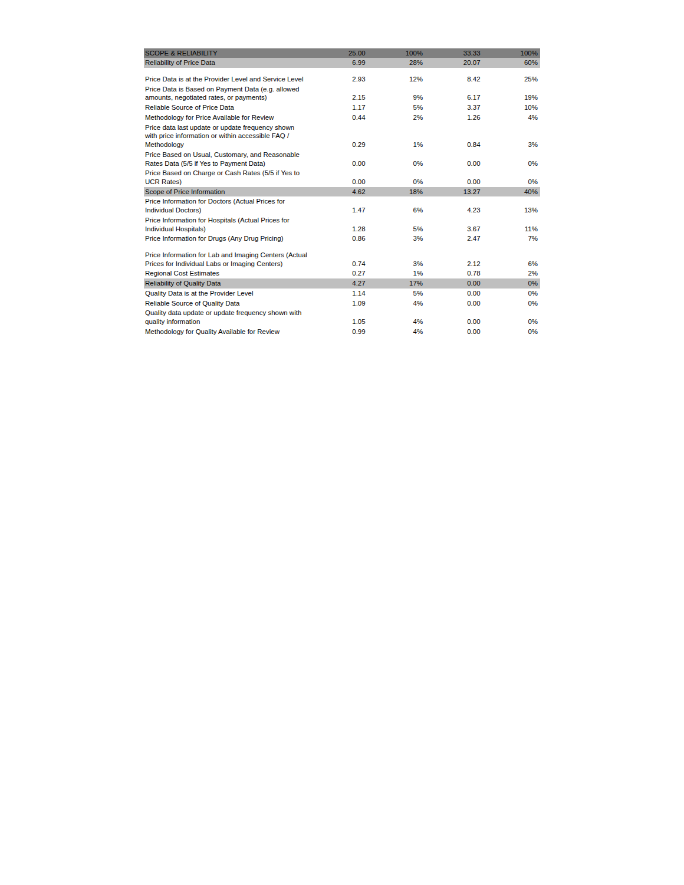| SCOPE & RELIABILITY | 25.00 | 100% | 33.33 | 100% |
| Reliability of Price Data | 6.99 | 28% | 20.07 | 60% |
| Price Data is at the Provider Level and Service Level | 2.93 | 12% | 8.42 | 25% |
| Price Data is Based on Payment Data (e.g. allowed amounts, negotiated rates, or payments) | 2.15 | 9% | 6.17 | 19% |
| Reliable Source of Price Data | 1.17 | 5% | 3.37 | 10% |
| Methodology for Price Available for Review | 0.44 | 2% | 1.26 | 4% |
| Price data last update or update frequency shown with price information or within accessible FAQ / Methodology | 0.29 | 1% | 0.84 | 3% |
| Price Based on Usual, Customary, and Reasonable Rates Data (5/5 if Yes to Payment Data) | 0.00 | 0% | 0.00 | 0% |
| Price Based on Charge or Cash Rates (5/5 if Yes to UCR Rates) | 0.00 | 0% | 0.00 | 0% |
| Scope of Price Information | 4.62 | 18% | 13.27 | 40% |
| Price Information for Doctors (Actual Prices for Individual Doctors) | 1.47 | 6% | 4.23 | 13% |
| Price Information for Hospitals (Actual Prices for Individual Hospitals) | 1.28 | 5% | 3.67 | 11% |
| Price Information for Drugs (Any Drug Pricing) | 0.86 | 3% | 2.47 | 7% |
| Price Information for Lab and Imaging Centers (Actual Prices for Individual Labs or Imaging Centers) | 0.74 | 3% | 2.12 | 6% |
| Regional Cost Estimates | 0.27 | 1% | 0.78 | 2% |
| Reliability of Quality Data | 4.27 | 17% | 0.00 | 0% |
| Quality Data is at the Provider Level | 1.14 | 5% | 0.00 | 0% |
| Reliable Source of Quality Data | 1.09 | 4% | 0.00 | 0% |
| Quality data update or update frequency shown with quality information | 1.05 | 4% | 0.00 | 0% |
| Methodology for Quality Available for Review | 0.99 | 4% | 0.00 | 0% |